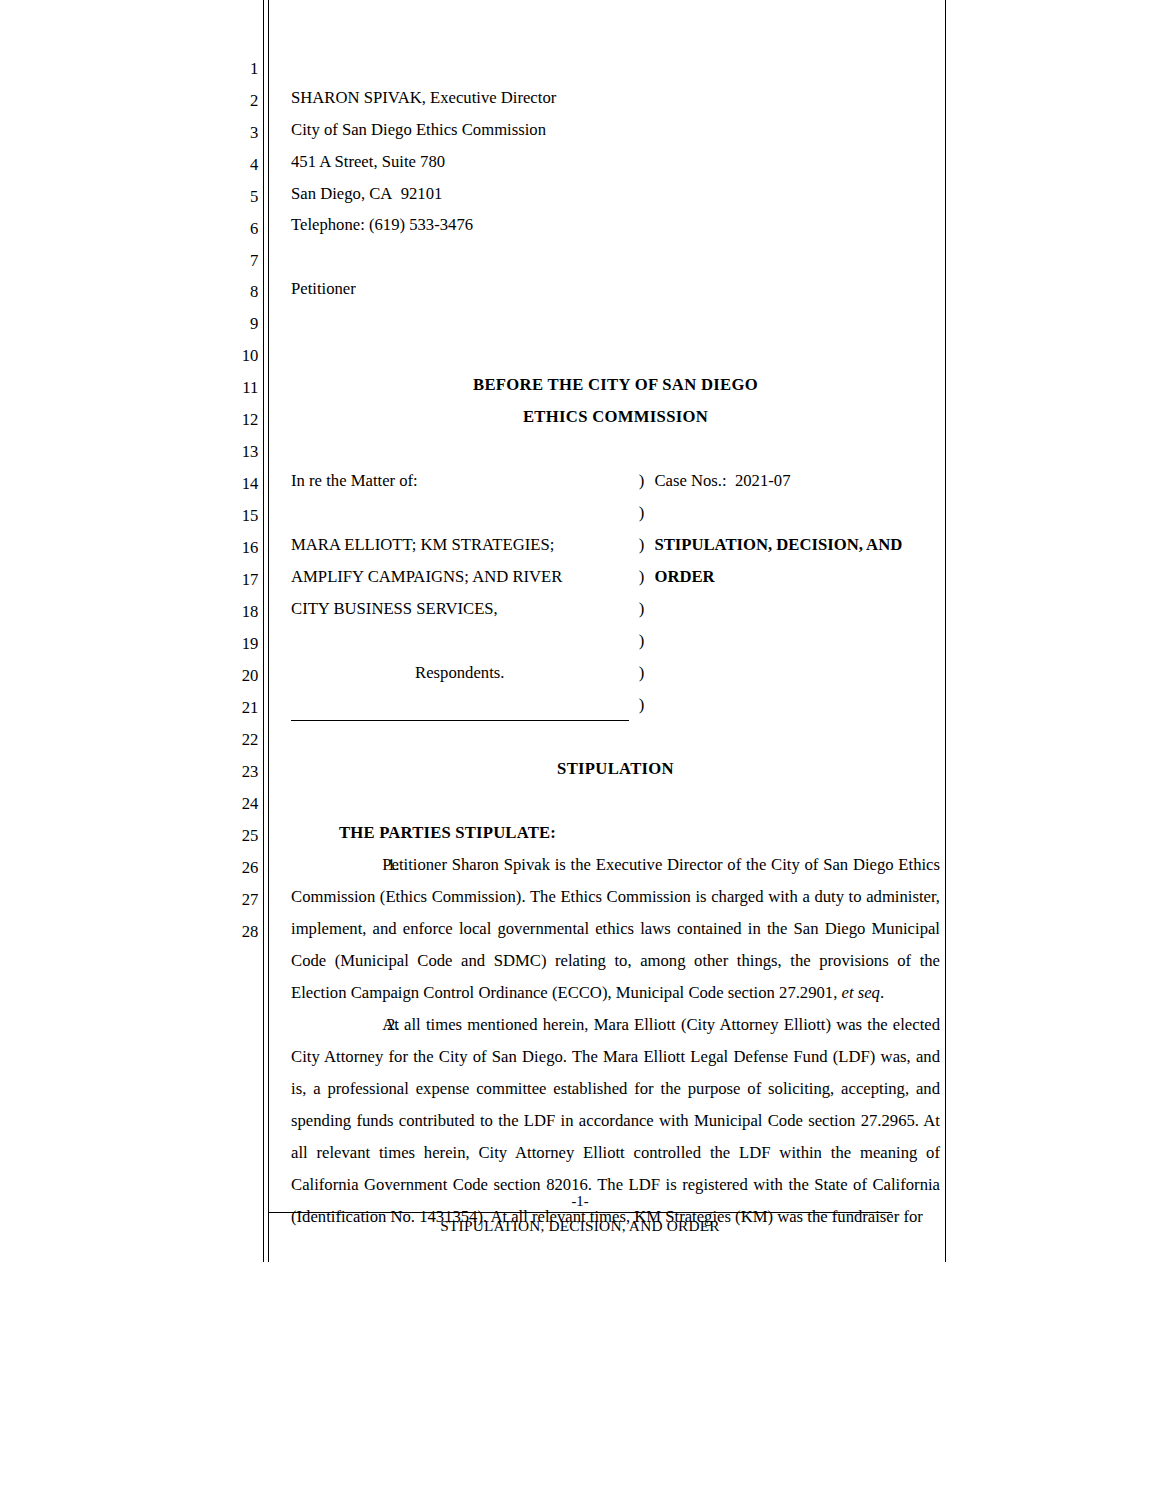1
2
3
4
5
6
7
8
9
10
11
12
13
14
15
16
17
18
19
20
21
22
23
24
25
26
27
28
SHARON SPIVAK, Executive Director
City of San Diego Ethics Commission
451 A Street, Suite 780
San Diego, CA 92101
Telephone: (619) 533-3476
Petitioner
BEFORE THE CITY OF SAN DIEGO ETHICS COMMISSION
| In re the Matter of: | ) | Case Nos.: 2021-07 |
| | ) | |
| MARA ELLIOTT; KM STRATEGIES; | ) | STIPULATION, DECISION, AND |
| AMPLIFY CAMPAIGNS; AND RIVER | ) | ORDER |
| CITY BUSINESS SERVICES, | ) | |
| | ) | |
| Respondents. | ) | |
| | ) | |
STIPULATION
THE PARTIES STIPULATE:
1. Petitioner Sharon Spivak is the Executive Director of the City of San Diego Ethics Commission (Ethics Commission). The Ethics Commission is charged with a duty to administer, implement, and enforce local governmental ethics laws contained in the San Diego Municipal Code (Municipal Code and SDMC) relating to, among other things, the provisions of the Election Campaign Control Ordinance (ECCO), Municipal Code section 27.2901, et seq.
2. At all times mentioned herein, Mara Elliott (City Attorney Elliott) was the elected City Attorney for the City of San Diego. The Mara Elliott Legal Defense Fund (LDF) was, and is, a professional expense committee established for the purpose of soliciting, accepting, and spending funds contributed to the LDF in accordance with Municipal Code section 27.2965. At all relevant times herein, City Attorney Elliott controlled the LDF within the meaning of California Government Code section 82016. The LDF is registered with the State of California (Identification No. 1431354). At all relevant times, KM Strategies (KM) was the fundraiser for
-1-
STIPULATION, DECISION, AND ORDER